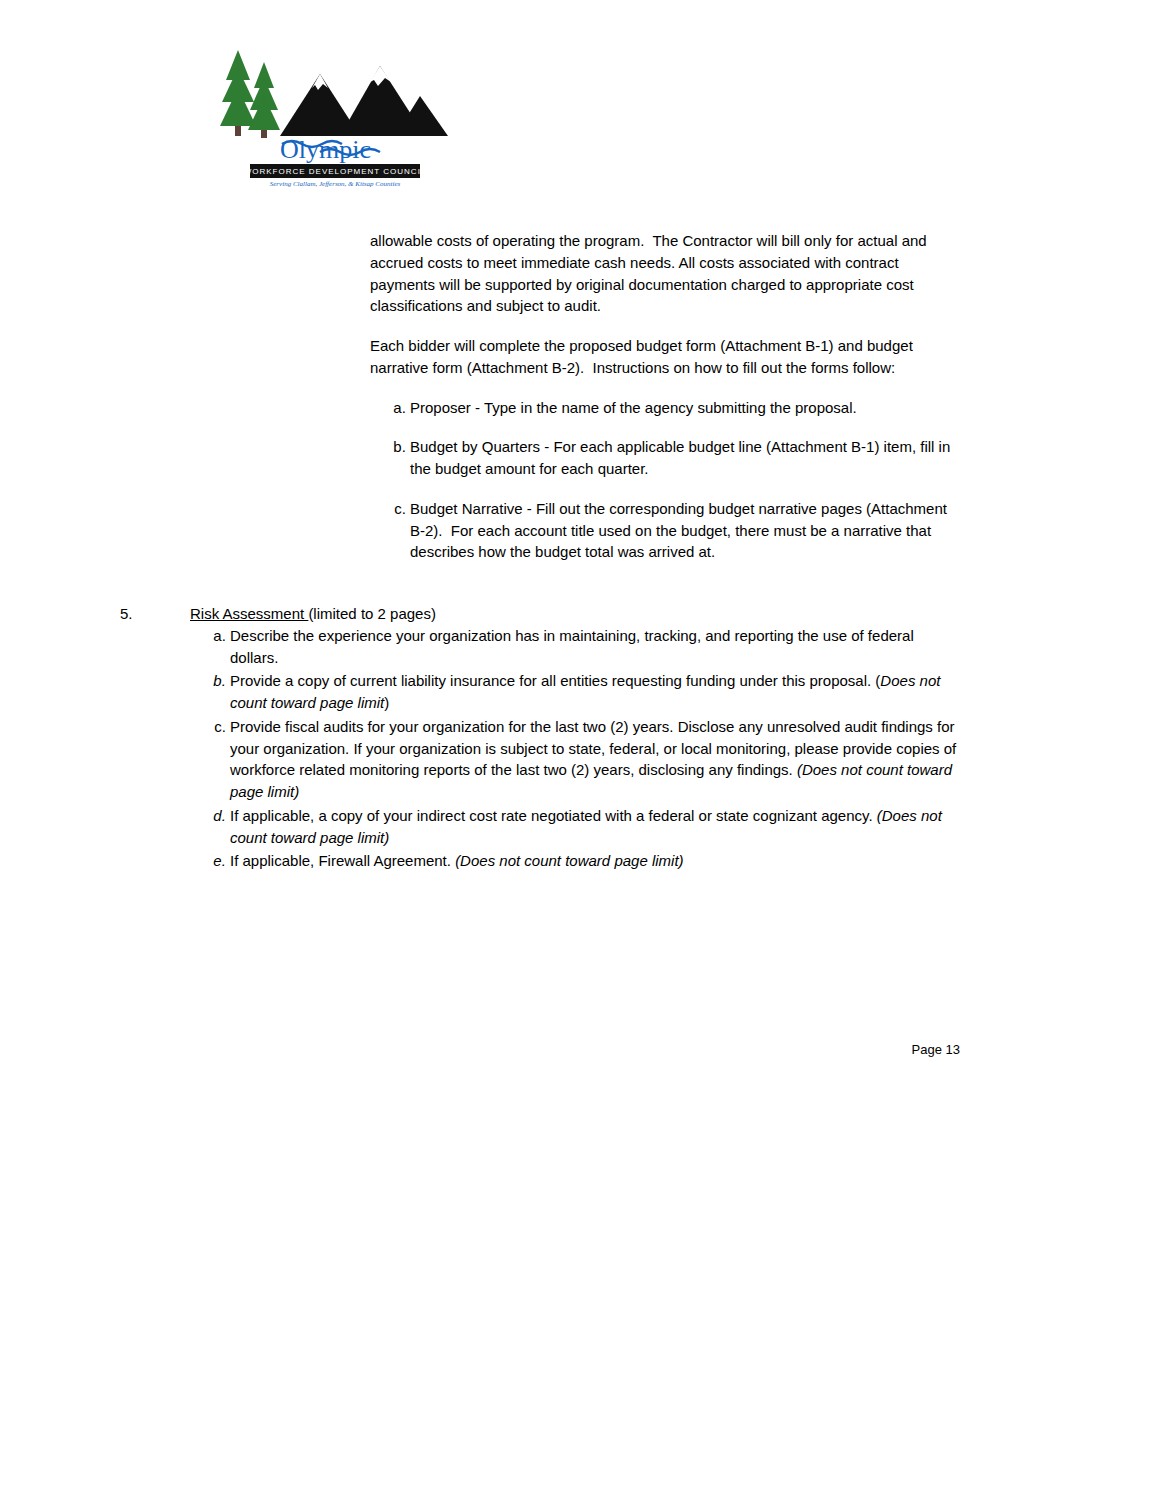Olympic WORKFORCE DEVELOPMENT COUNCIL Serving Clallam, Jefferson, & Kitsap Counties
allowable costs of operating the program. The Contractor will bill only for actual and accrued costs to meet immediate cash needs. All costs associated with contract payments will be supported by original documentation charged to appropriate cost classifications and subject to audit.
Each bidder will complete the proposed budget form (Attachment B-1) and budget narrative form (Attachment B-2). Instructions on how to fill out the forms follow:
Proposer - Type in the name of the agency submitting the proposal.
Budget by Quarters - For each applicable budget line (Attachment B-1) item, fill in the budget amount for each quarter.
Budget Narrative - Fill out the corresponding budget narrative pages (Attachment B-2). For each account title used on the budget, there must be a narrative that describes how the budget total was arrived at.
5.
Risk Assessment (limited to 2 pages)
Describe the experience your organization has in maintaining, tracking, and reporting the use of federal dollars.
Provide a copy of current liability insurance for all entities requesting funding under this proposal. (Does not count toward page limit)
Provide fiscal audits for your organization for the last two (2) years. Disclose any unresolved audit findings for your organization. If your organization is subject to state, federal, or local monitoring, please provide copies of workforce related monitoring reports of the last two (2) years, disclosing any findings. (Does not count toward page limit)
If applicable, a copy of your indirect cost rate negotiated with a federal or state cognizant agency. (Does not count toward page limit)
If applicable, Firewall Agreement. (Does not count toward page limit)
Page 13